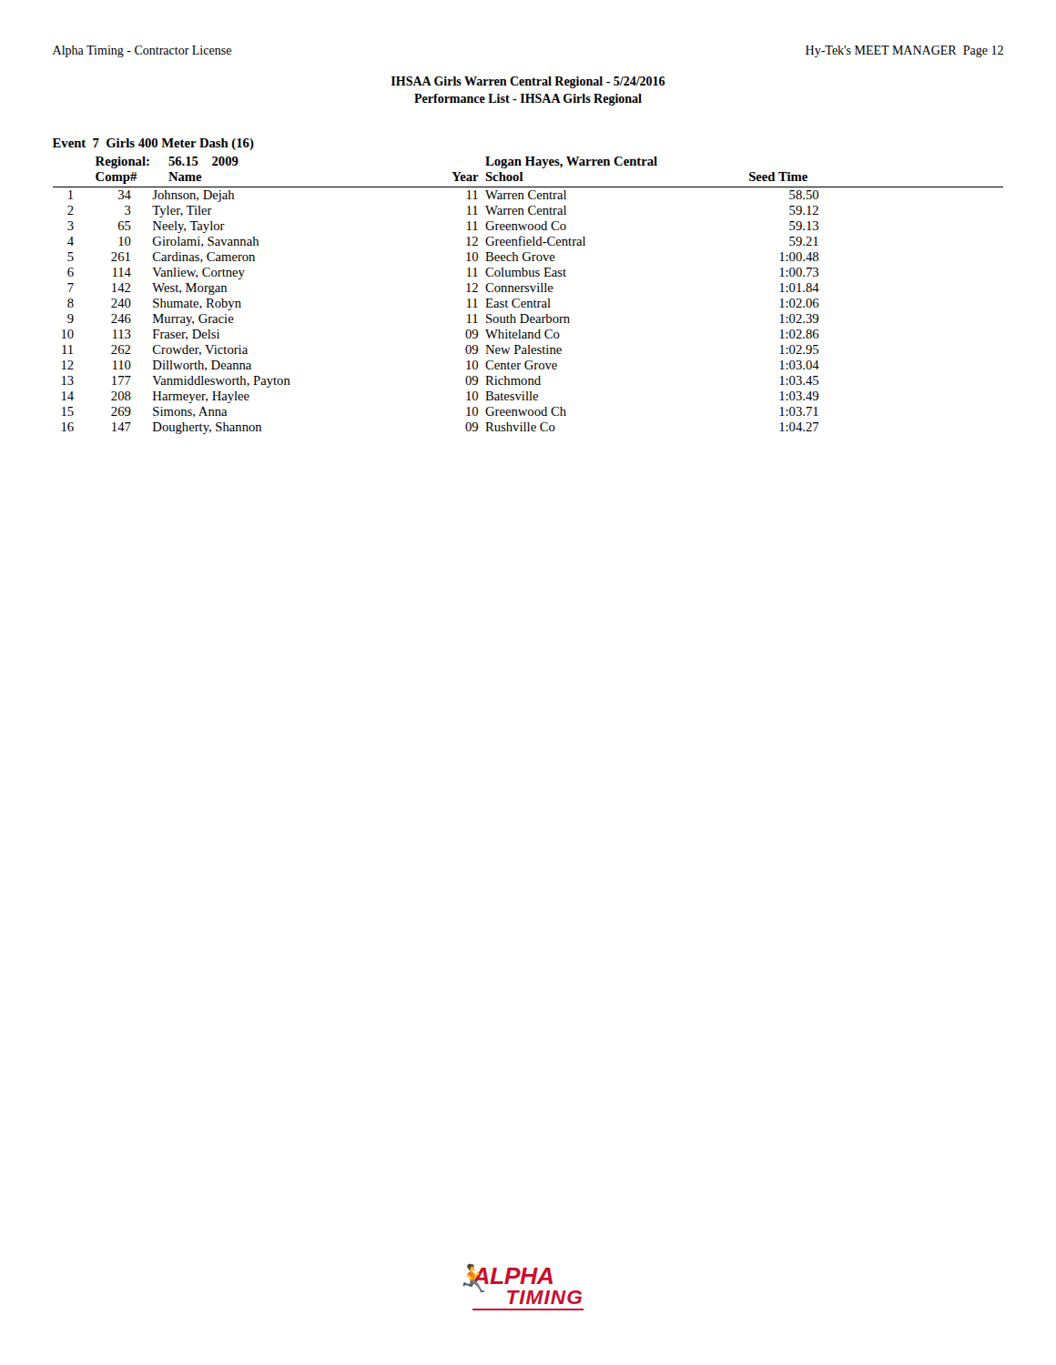Alpha Timing - Contractor License
Hy-Tek's MEET MANAGER Page 12
IHSAA Girls Warren Central Regional - 5/24/2016
Performance List - IHSAA Girls Regional
Event 7 Girls 400 Meter Dash (16)
| | Regional: | 56.15 2009 | | Logan Hayes, Warren Central | |
| | Comp# | Name | Year | School | Seed Time | |
| 1 | 34 | Johnson, Dejah | 11 | Warren Central | 58.50 | |
| 2 | 3 | Tyler, Tiler | 11 | Warren Central | 59.12 | |
| 3 | 65 | Neely, Taylor | 11 | Greenwood Co | 59.13 | |
| 4 | 10 | Girolami, Savannah | 12 | Greenfield-Central | 59.21 | |
| 5 | 261 | Cardinas, Cameron | 10 | Beech Grove | 1:00.48 | |
| 6 | 114 | Vanliew, Cortney | 11 | Columbus East | 1:00.73 | |
| 7 | 142 | West, Morgan | 12 | Connersville | 1:01.84 | |
| 8 | 240 | Shumate, Robyn | 11 | East Central | 1:02.06 | |
| 9 | 246 | Murray, Gracie | 11 | South Dearborn | 1:02.39 | |
| 10 | 113 | Fraser, Delsi | 09 | Whiteland Co | 1:02.86 | |
| 11 | 262 | Crowder, Victoria | 09 | New Palestine | 1:02.95 | |
| 12 | 110 | Dillworth, Deanna | 10 | Center Grove | 1:03.04 | |
| 13 | 177 | Vanmiddlesworth, Payton | 09 | Richmond | 1:03.45 | |
| 14 | 208 | Harmeyer, Haylee | 10 | Batesville | 1:03.49 | |
| 15 | 269 | Simons, Anna | 10 | Greenwood Ch | 1:03.71 | |
| 16 | 147 | Dougherty, Shannon | 09 | Rushville Co | 1:04.27 | |
🏃 ALPHA TIMING